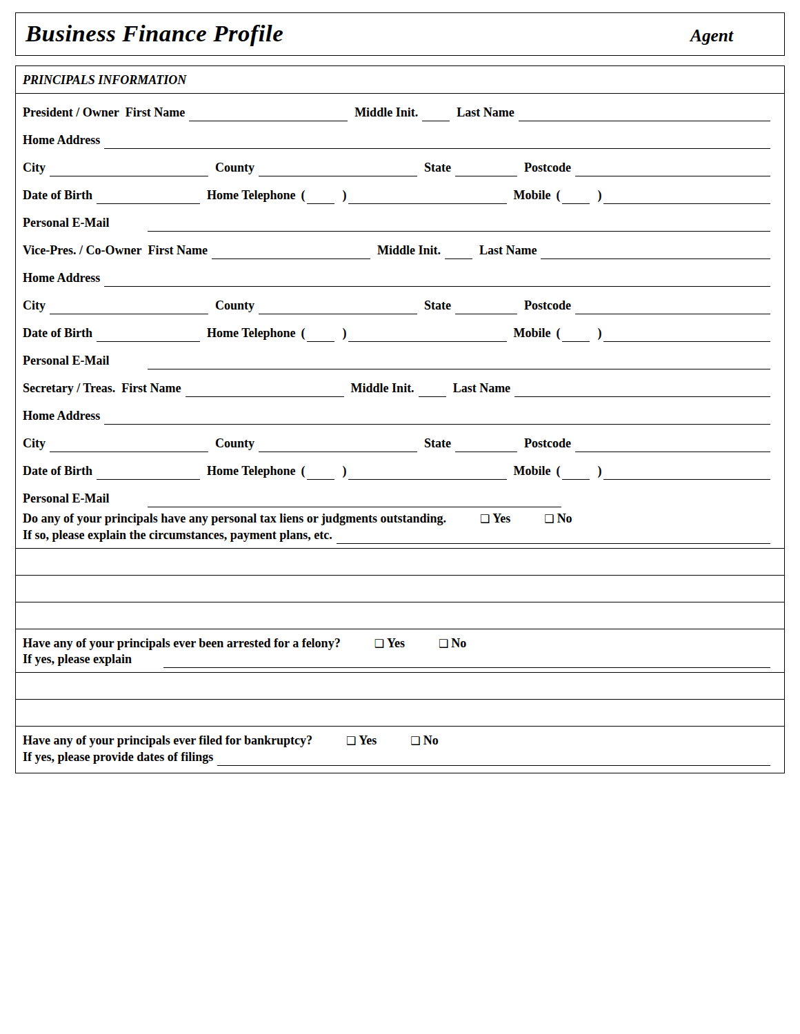Business Finance Profile Agent
PRINCIPALS INFORMATION
President / Owner First Name Middle Init. Last Name
Home Address
City County State Postcode
Date of Birth Home Telephone ( ) Mobile ( )
Personal E-Mail
Vice-Pres. / Co-Owner First Name Middle Init. Last Name
Home Address
City County State Postcode
Date of Birth Home Telephone ( ) Mobile ( )
Personal E-Mail
Secretary / Treas. First Name Middle Init. Last Name
Home Address
City County State Postcode
Date of Birth Home Telephone ( ) Mobile ( )
Personal E-Mail
Do any of your principals have any personal tax liens or judgments outstanding. ❑Yes ❑No
If so, please explain the circumstances, payment plans, etc.
Have any of your principals ever been arrested for a felony? ❑Yes ❑No
If yes, please explain
Have any of your principals ever filed for bankruptcy? ❑Yes ❑No
If yes, please provide dates of filings